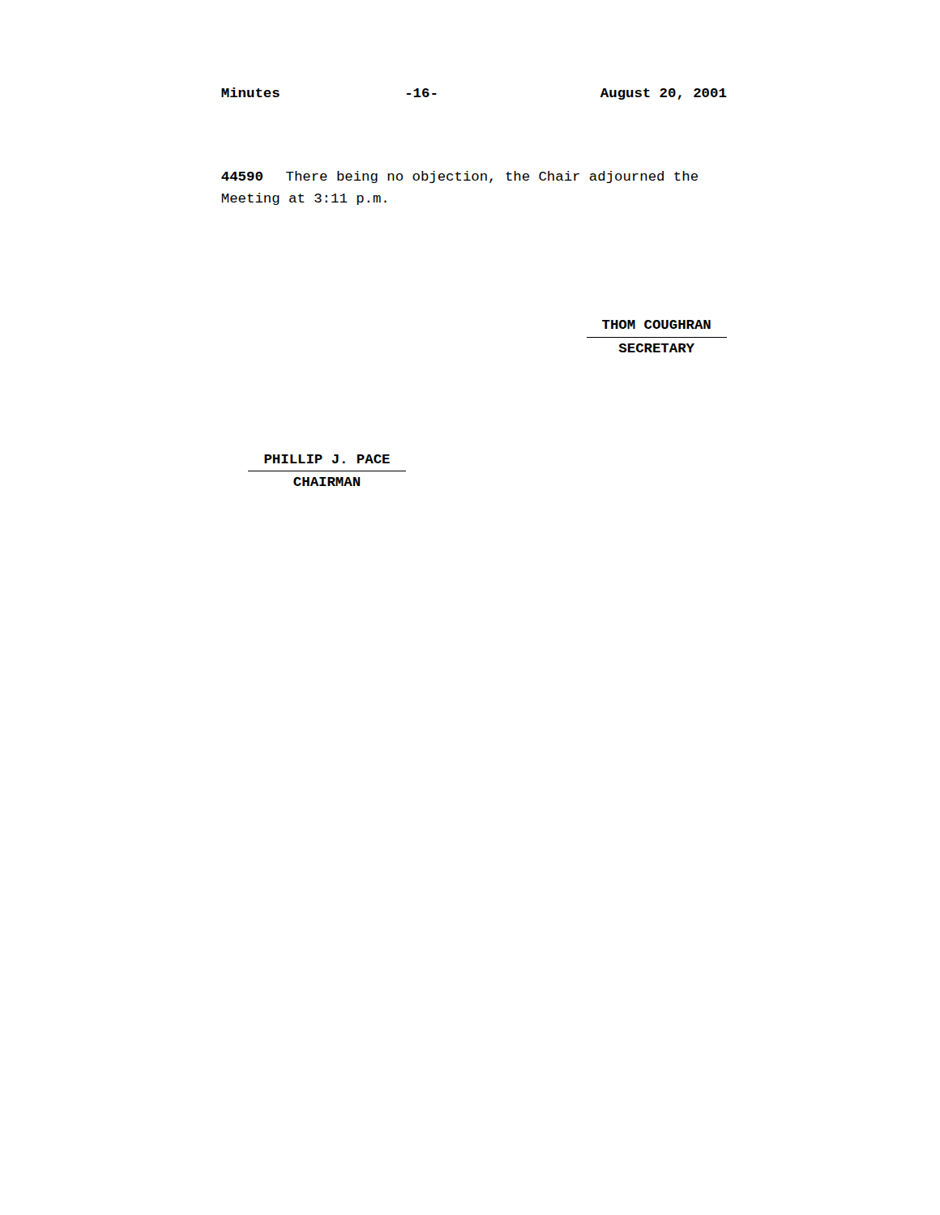Minutes -16- August 20, 2001
44590 There being no objection, the Chair adjourned the Meeting at 3:11 p.m.
THOM COUGHRAN SECRETARY
PHILLIP J. PACE CHAIRMAN